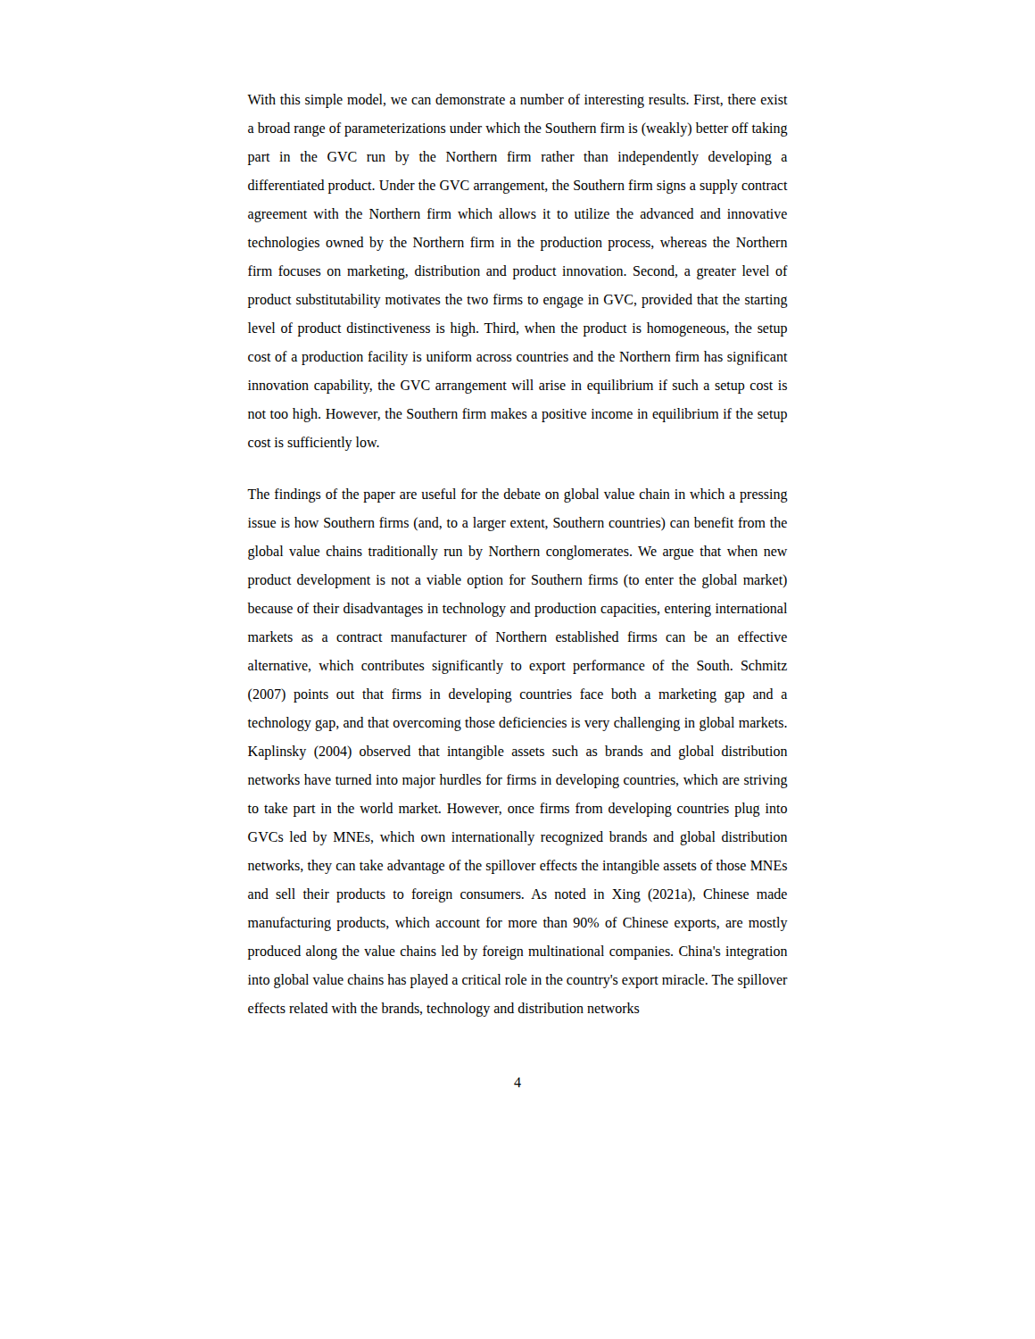With this simple model, we can demonstrate a number of interesting results. First, there exist a broad range of parameterizations under which the Southern firm is (weakly) better off taking part in the GVC run by the Northern firm rather than independently developing a differentiated product. Under the GVC arrangement, the Southern firm signs a supply contract agreement with the Northern firm which allows it to utilize the advanced and innovative technologies owned by the Northern firm in the production process, whereas the Northern firm focuses on marketing, distribution and product innovation. Second, a greater level of product substitutability motivates the two firms to engage in GVC, provided that the starting level of product distinctiveness is high. Third, when the product is homogeneous, the setup cost of a production facility is uniform across countries and the Northern firm has significant innovation capability, the GVC arrangement will arise in equilibrium if such a setup cost is not too high. However, the Southern firm makes a positive income in equilibrium if the setup cost is sufficiently low.
The findings of the paper are useful for the debate on global value chain in which a pressing issue is how Southern firms (and, to a larger extent, Southern countries) can benefit from the global value chains traditionally run by Northern conglomerates. We argue that when new product development is not a viable option for Southern firms (to enter the global market) because of their disadvantages in technology and production capacities, entering international markets as a contract manufacturer of Northern established firms can be an effective alternative, which contributes significantly to export performance of the South. Schmitz (2007) points out that firms in developing countries face both a marketing gap and a technology gap, and that overcoming those deficiencies is very challenging in global markets. Kaplinsky (2004) observed that intangible assets such as brands and global distribution networks have turned into major hurdles for firms in developing countries, which are striving to take part in the world market. However, once firms from developing countries plug into GVCs led by MNEs, which own internationally recognized brands and global distribution networks, they can take advantage of the spillover effects the intangible assets of those MNEs and sell their products to foreign consumers. As noted in Xing (2021a), Chinese made manufacturing products, which account for more than 90% of Chinese exports, are mostly produced along the value chains led by foreign multinational companies. China's integration into global value chains has played a critical role in the country's export miracle. The spillover effects related with the brands, technology and distribution networks
4